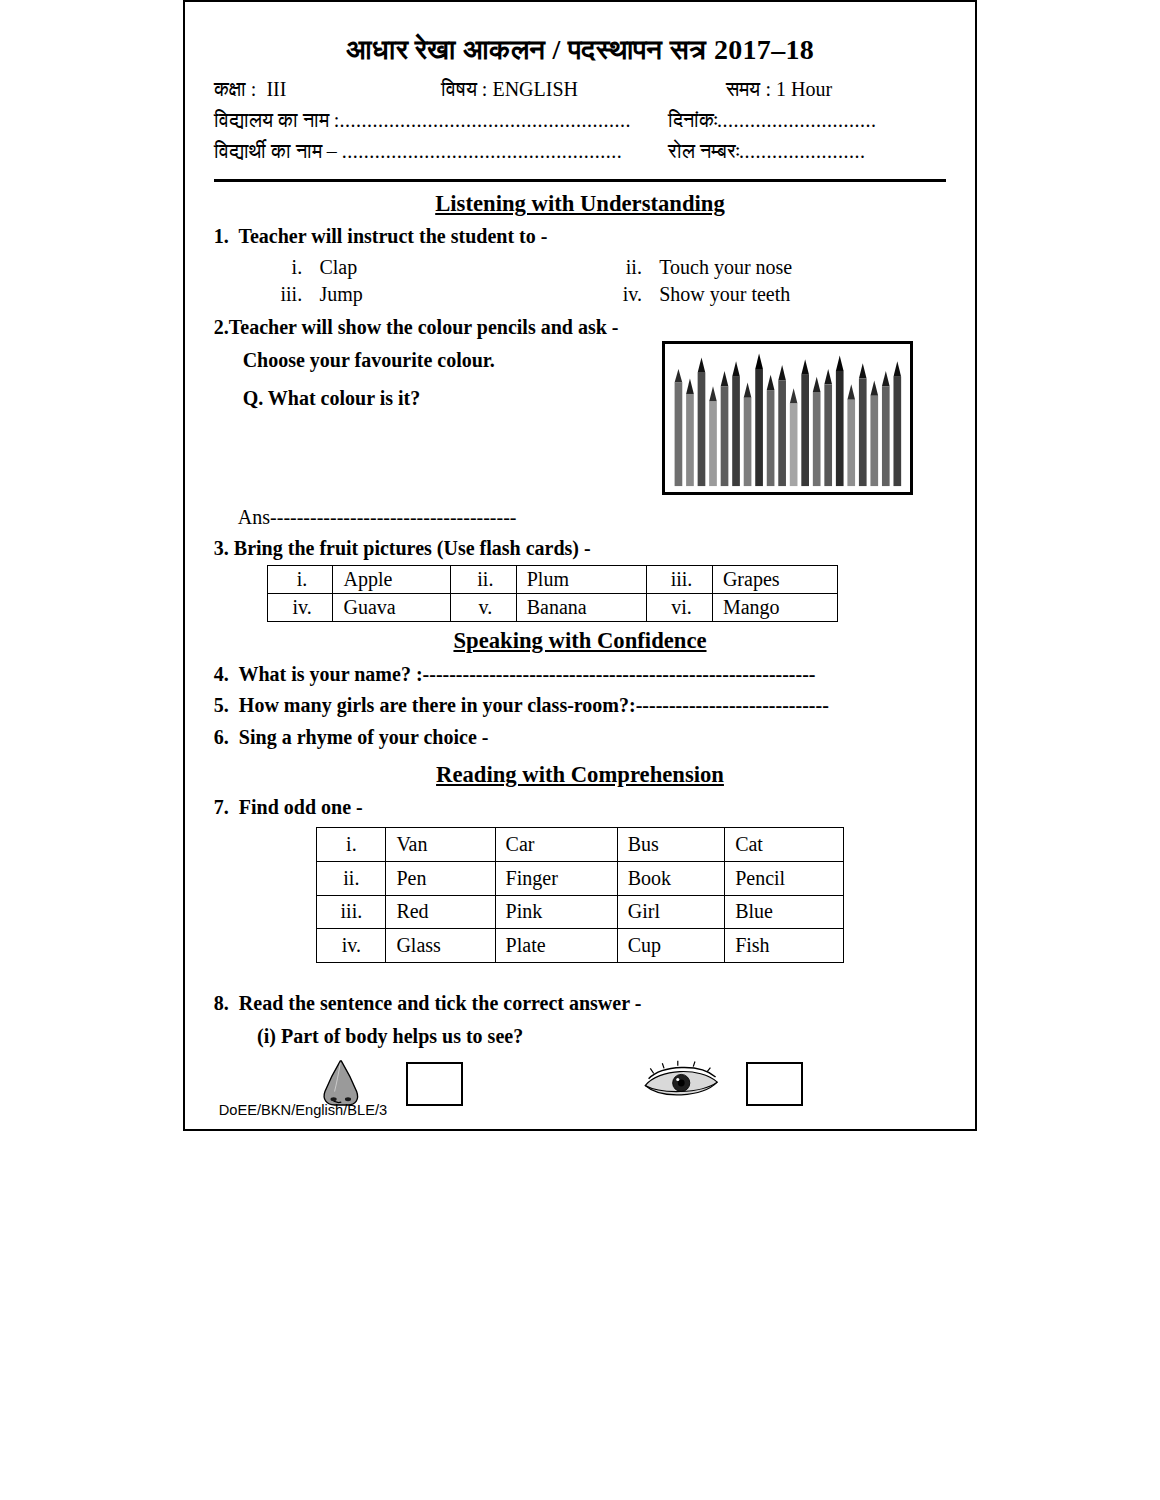आधार रेखा आकलन / पदस्थापन सत्र 2017–18
कक्षा : III
विषय : ENGLISH
समय : 1 Hour
विद्यालय का नाम :.....................................................
दिनांकः.............................
विद्यार्थी का नाम – ...................................................
रोल नम्बरः.......................
Listening with Understanding
1. Teacher will instruct the student to -
i. Clap
ii. Touch your nose
iii. Jump
iv. Show your teeth
2.Teacher will show the colour pencils and ask -
Choose your favourite colour.
Q. What colour is it?
Ans-------------------------------------
3. Bring the fruit pictures (Use flash cards) -
| i. | Apple | ii. | Plum | iii. | Grapes |
| iv. | Guava | v. | Banana | vi. | Mango |
Speaking with Confidence
4. What is your name? :-----------------------------------------------------------
5. How many girls are there in your class-room?:-----------------------------
6. Sing a rhyme of your choice -
Reading with Comprehension
7. Find odd one -
| i. | Van | Car | Bus | Cat |
| ii. | Pen | Finger | Book | Pencil |
| iii. | Red | Pink | Girl | Blue |
| iv. | Glass | Plate | Cup | Fish |
8. Read the sentence and tick the correct answer -
(i) Part of body helps us to see?
DoEE/BKN/English/BLE/3